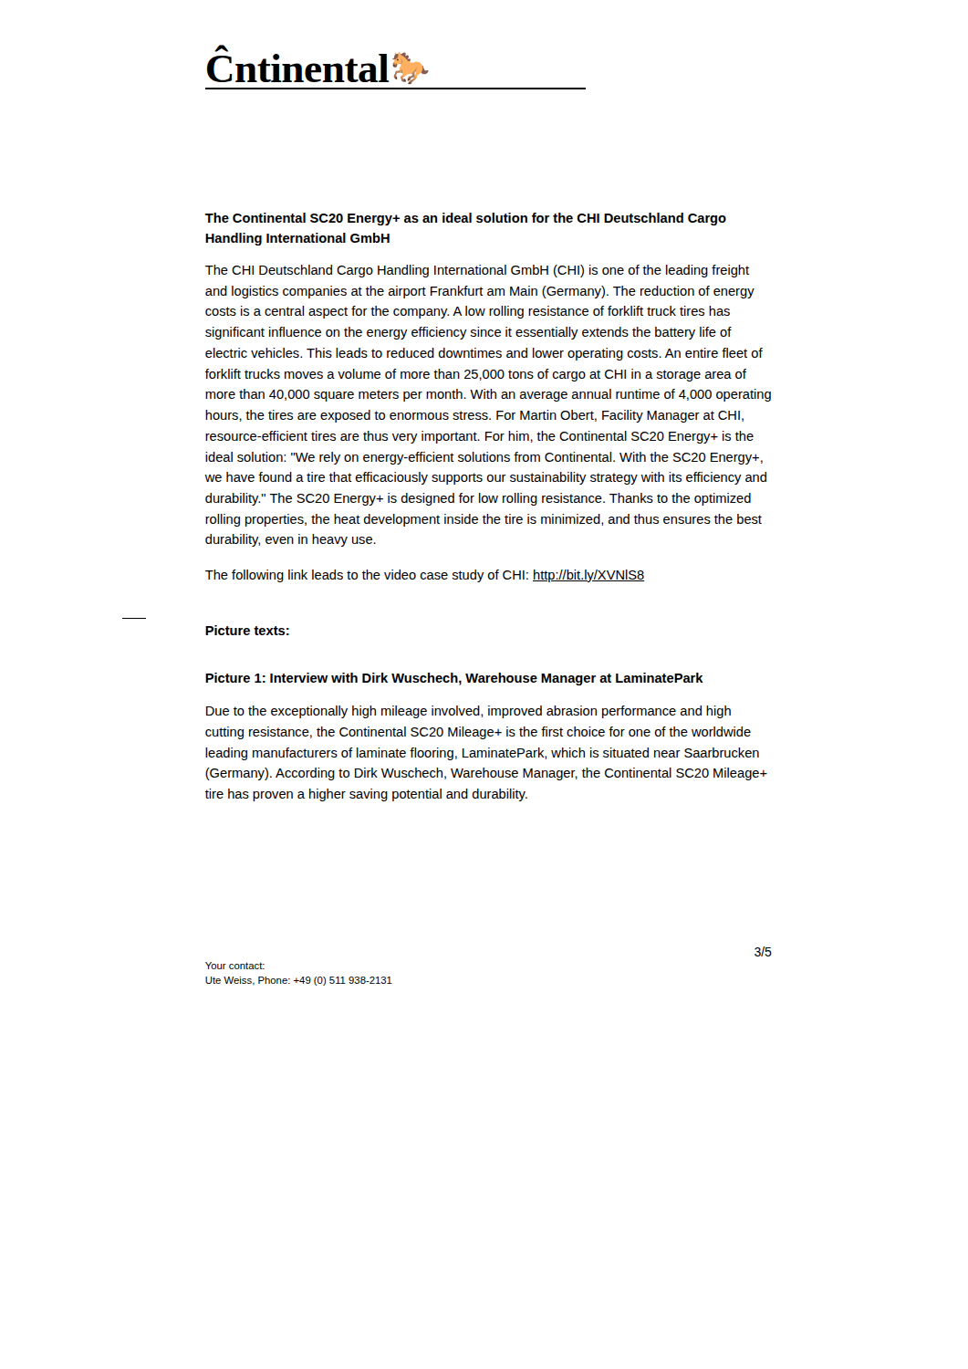Ĉntinental🐎
The Continental SC20 Energy+ as an ideal solution for the CHI Deutschland Cargo Handling International GmbH
The CHI Deutschland Cargo Handling International GmbH (CHI) is one of the leading freight and logistics companies at the airport Frankfurt am Main (Germany). The reduction of energy costs is a central aspect for the company. A low rolling resistance of forklift truck tires has significant influence on the energy efficiency since it essentially extends the battery life of electric vehicles. This leads to reduced downtimes and lower operating costs. An entire fleet of forklift trucks moves a volume of more than 25,000 tons of cargo at CHI in a storage area of more than 40,000 square meters per month. With an average annual runtime of 4,000 operating hours, the tires are exposed to enormous stress. For Martin Obert, Facility Manager at CHI, resource-efficient tires are thus very important. For him, the Continental SC20 Energy+ is the ideal solution: "We rely on energy-efficient solutions from Continental. With the SC20 Energy+, we have found a tire that efficaciously supports our sustainability strategy with its efficiency and durability." The SC20 Energy+ is designed for low rolling resistance. Thanks to the optimized rolling properties, the heat development inside the tire is minimized, and thus ensures the best durability, even in heavy use.
The following link leads to the video case study of CHI: http://bit.ly/XVNlS8
Picture texts:
Picture 1: Interview with Dirk Wuschech, Warehouse Manager at LaminatePark
Due to the exceptionally high mileage involved, improved abrasion performance and high cutting resistance, the Continental SC20 Mileage+ is the first choice for one of the worldwide leading manufacturers of laminate flooring, LaminatePark, which is situated near Saarbrucken (Germany). According to Dirk Wuschech, Warehouse Manager, the Continental SC20 Mileage+ tire has proven a higher saving potential and durability.
3/5
Your contact:
Ute Weiss, Phone: +49 (0) 511 938-2131